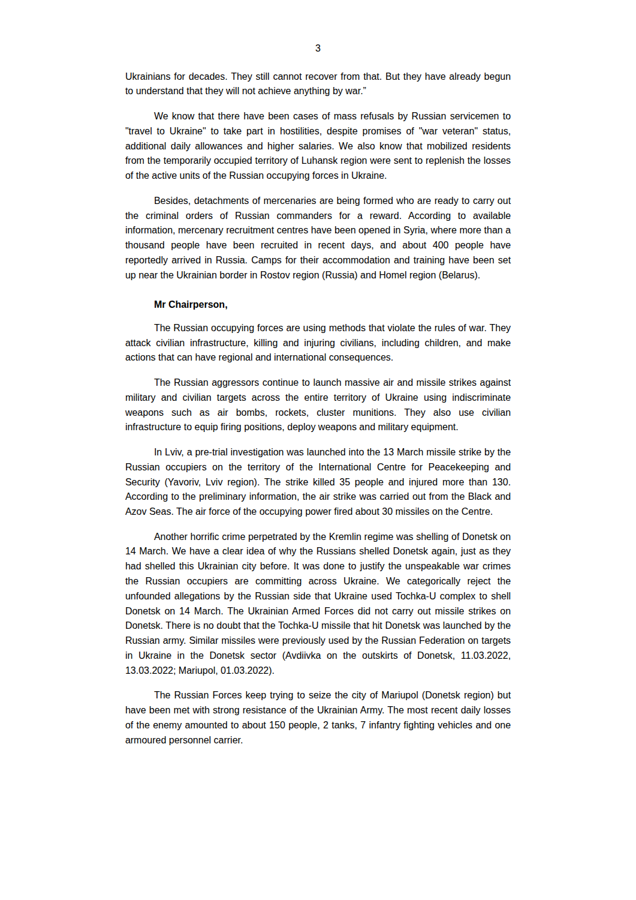3
Ukrainians for decades. They still cannot recover from that. But they have already begun to understand that they will not achieve anything by war.”
We know that there have been cases of mass refusals by Russian servicemen to "travel to Ukraine" to take part in hostilities, despite promises of "war veteran" status, additional daily allowances and higher salaries. We also know that mobilized residents from the temporarily occupied territory of Luhansk region were sent to replenish the losses of the active units of the Russian occupying forces in Ukraine.
Besides, detachments of mercenaries are being formed who are ready to carry out the criminal orders of Russian commanders for a reward. According to available information, mercenary recruitment centres have been opened in Syria, where more than a thousand people have been recruited in recent days, and about 400 people have reportedly arrived in Russia. Camps for their accommodation and training have been set up near the Ukrainian border in Rostov region (Russia) and Homel region (Belarus).
Mr Chairperson,
The Russian occupying forces are using methods that violate the rules of war. They attack civilian infrastructure, killing and injuring civilians, including children, and make actions that can have regional and international consequences.
The Russian aggressors continue to launch massive air and missile strikes against military and civilian targets across the entire territory of Ukraine using indiscriminate weapons such as air bombs, rockets, cluster munitions. They also use civilian infrastructure to equip firing positions, deploy weapons and military equipment.
In Lviv, a pre-trial investigation was launched into the 13 March missile strike by the Russian occupiers on the territory of the International Centre for Peacekeeping and Security (Yavoriv, Lviv region). The strike killed 35 people and injured more than 130. According to the preliminary information, the air strike was carried out from the Black and Azov Seas. The air force of the occupying power fired about 30 missiles on the Centre.
Another horrific crime perpetrated by the Kremlin regime was shelling of Donetsk on 14 March. We have a clear idea of why the Russians shelled Donetsk again, just as they had shelled this Ukrainian city before. It was done to justify the unspeakable war crimes the Russian occupiers are committing across Ukraine. We categorically reject the unfounded allegations by the Russian side that Ukraine used Tochka-U complex to shell Donetsk on 14 March. The Ukrainian Armed Forces did not carry out missile strikes on Donetsk. There is no doubt that the Tochka-U missile that hit Donetsk was launched by the Russian army. Similar missiles were previously used by the Russian Federation on targets in Ukraine in the Donetsk sector (Avdiivka on the outskirts of Donetsk, 11.03.2022, 13.03.2022; Mariupol, 01.03.2022).
The Russian Forces keep trying to seize the city of Mariupol (Donetsk region) but have been met with strong resistance of the Ukrainian Army. The most recent daily losses of the enemy amounted to about 150 people, 2 tanks, 7 infantry fighting vehicles and one armoured personnel carrier.